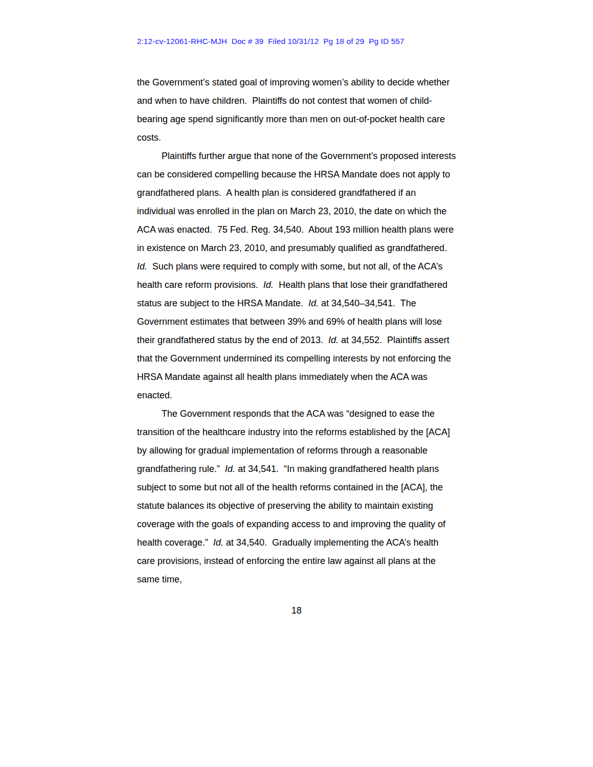2:12-cv-12061-RHC-MJH Doc # 39 Filed 10/31/12 Pg 18 of 29 Pg ID 557
the Government’s stated goal of improving women’s ability to decide whether and when to have children. Plaintiffs do not contest that women of child-bearing age spend significantly more than men on out-of-pocket health care costs.
Plaintiffs further argue that none of the Government’s proposed interests can be considered compelling because the HRSA Mandate does not apply to grandfathered plans. A health plan is considered grandfathered if an individual was enrolled in the plan on March 23, 2010, the date on which the ACA was enacted. 75 Fed. Reg. 34,540. About 193 million health plans were in existence on March 23, 2010, and presumably qualified as grandfathered. Id. Such plans were required to comply with some, but not all, of the ACA’s health care reform provisions. Id. Health plans that lose their grandfathered status are subject to the HRSA Mandate. Id. at 34,540–34,541. The Government estimates that between 39% and 69% of health plans will lose their grandfathered status by the end of 2013. Id. at 34,552. Plaintiffs assert that the Government undermined its compelling interests by not enforcing the HRSA Mandate against all health plans immediately when the ACA was enacted.
The Government responds that the ACA was “designed to ease the transition of the healthcare industry into the reforms established by the [ACA] by allowing for gradual implementation of reforms through a reasonable grandfathering rule.” Id. at 34,541. “In making grandfathered health plans subject to some but not all of the health reforms contained in the [ACA], the statute balances its objective of preserving the ability to maintain existing coverage with the goals of expanding access to and improving the quality of health coverage.” Id. at 34,540. Gradually implementing the ACA’s health care provisions, instead of enforcing the entire law against all plans at the same time,
18